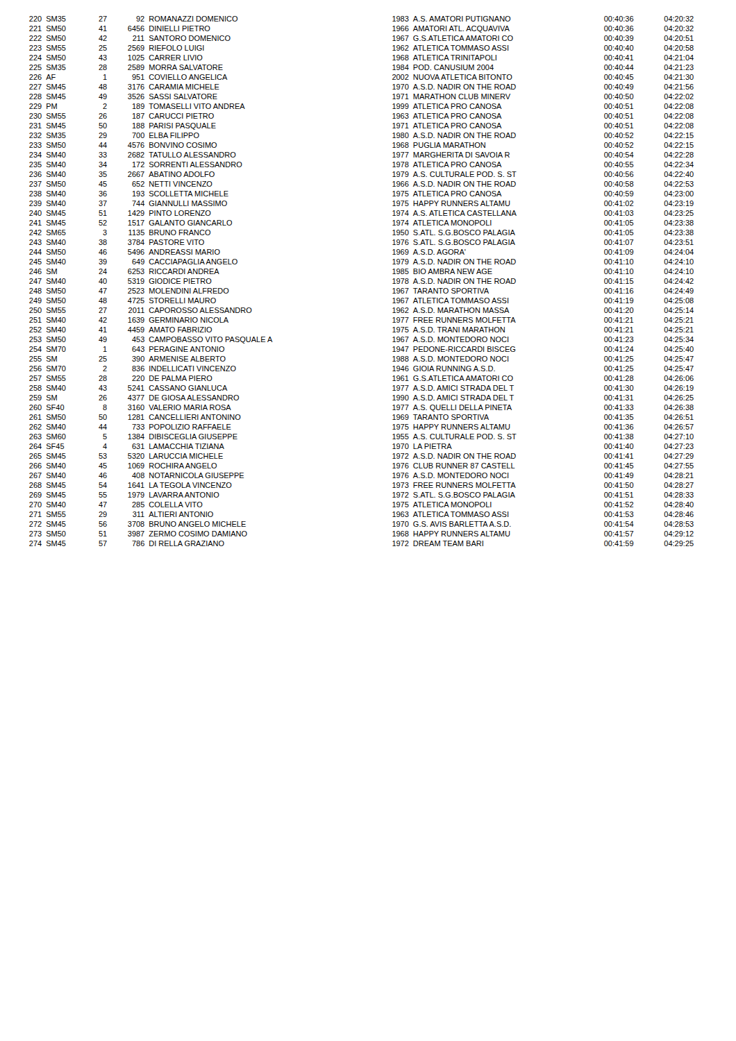| 220 | SM35 | 27 | 92 | ROMANAZZI DOMENICO | 1983 | A.S. AMATORI PUTIGNANO | 00:40:36 | 04:20:32 |
| 221 | SM50 | 41 | 6456 | DINIELLI PIETRO | 1966 | AMATORI ATL. ACQUAVIVA | 00:40:36 | 04:20:32 |
| 222 | SM50 | 42 | 211 | SANTORO DOMENICO | 1967 | G.S.ATLETICA AMATORI CO | 00:40:39 | 04:20:51 |
| 223 | SM55 | 25 | 2569 | RIEFOLO LUIGI | 1962 | ATLETICA TOMMASO ASSI | 00:40:40 | 04:20:58 |
| 224 | SM50 | 43 | 1025 | CARRER LIVIO | 1968 | ATLETICA TRINITAPOLI | 00:40:41 | 04:21:04 |
| 225 | SM35 | 28 | 2589 | MORRA SALVATORE | 1984 | POD. CANUSIUM 2004 | 00:40:44 | 04:21:23 |
| 226 | AF | 1 | 951 | COVIELLO ANGELICA | 2002 | NUOVA ATLETICA BITONTO | 00:40:45 | 04:21:30 |
| 227 | SM45 | 48 | 3176 | CARAMIA MICHELE | 1970 | A.S.D. NADIR ON THE ROAD | 00:40:49 | 04:21:56 |
| 228 | SM45 | 49 | 3526 | SASSI SALVATORE | 1971 | MARATHON CLUB MINERV | 00:40:50 | 04:22:02 |
| 229 | PM | 2 | 189 | TOMASELLI VITO ANDREA | 1999 | ATLETICA PRO CANOSA | 00:40:51 | 04:22:08 |
| 230 | SM55 | 26 | 187 | CARUCCI PIETRO | 1963 | ATLETICA PRO CANOSA | 00:40:51 | 04:22:08 |
| 231 | SM45 | 50 | 188 | PARISI PASQUALE | 1971 | ATLETICA PRO CANOSA | 00:40:51 | 04:22:08 |
| 232 | SM35 | 29 | 700 | ELBA FILIPPO | 1980 | A.S.D. NADIR ON THE ROAD | 00:40:52 | 04:22:15 |
| 233 | SM50 | 44 | 4576 | BONVINO COSIMO | 1968 | PUGLIA MARATHON | 00:40:52 | 04:22:15 |
| 234 | SM40 | 33 | 2682 | TATULLO ALESSANDRO | 1977 | MARGHERITA DI SAVOIA R | 00:40:54 | 04:22:28 |
| 235 | SM40 | 34 | 172 | SORRENTI ALESSANDRO | 1978 | ATLETICA PRO CANOSA | 00:40:55 | 04:22:34 |
| 236 | SM40 | 35 | 2667 | ABATINO ADOLFO | 1979 | A.S. CULTURALE POD. S. ST | 00:40:56 | 04:22:40 |
| 237 | SM50 | 45 | 652 | NETTI VINCENZO | 1966 | A.S.D. NADIR ON THE ROAD | 00:40:58 | 04:22:53 |
| 238 | SM40 | 36 | 193 | SCOLLETTA MICHELE | 1975 | ATLETICA PRO CANOSA | 00:40:59 | 04:23:00 |
| 239 | SM40 | 37 | 744 | GIANNULLI MASSIMO | 1975 | HAPPY RUNNERS ALTAMU | 00:41:02 | 04:23:19 |
| 240 | SM45 | 51 | 1429 | PINTO LORENZO | 1974 | A.S. ATLETICA CASTELLANA | 00:41:03 | 04:23:25 |
| 241 | SM45 | 52 | 1517 | GALANTO GIANCARLO | 1974 | ATLETICA MONOPOLI | 00:41:05 | 04:23:38 |
| 242 | SM65 | 3 | 1135 | BRUNO FRANCO | 1950 | S.ATL. S.G.BOSCO PALAGIA | 00:41:05 | 04:23:38 |
| 243 | SM40 | 38 | 3784 | PASTORE VITO | 1976 | S.ATL. S.G.BOSCO PALAGIA | 00:41:07 | 04:23:51 |
| 244 | SM50 | 46 | 5496 | ANDREASSI MARIO | 1969 | A.S.D. AGORA' | 00:41:09 | 04:24:04 |
| 245 | SM40 | 39 | 649 | CACCIAPAGLIA ANGELO | 1979 | A.S.D. NADIR ON THE ROAD | 00:41:10 | 04:24:10 |
| 246 | SM | 24 | 6253 | RICCARDI ANDREA | 1985 | BIO AMBRA NEW AGE | 00:41:10 | 04:24:10 |
| 247 | SM40 | 40 | 5319 | GIODICE PIETRO | 1978 | A.S.D. NADIR ON THE ROAD | 00:41:15 | 04:24:42 |
| 248 | SM50 | 47 | 2523 | MOLENDINI ALFREDO | 1967 | TARANTO SPORTIVA | 00:41:16 | 04:24:49 |
| 249 | SM50 | 48 | 4725 | STORELLI MAURO | 1967 | ATLETICA TOMMASO ASSI | 00:41:19 | 04:25:08 |
| 250 | SM55 | 27 | 2011 | CAPOROSSO ALESSANDRO | 1962 | A.S.D. MARATHON MASSA | 00:41:20 | 04:25:14 |
| 251 | SM40 | 42 | 1639 | GERMINARIO NICOLA | 1977 | FREE RUNNERS MOLFETTA | 00:41:21 | 04:25:21 |
| 252 | SM40 | 41 | 4459 | AMATO FABRIZIO | 1975 | A.S.D. TRANI MARATHON | 00:41:21 | 04:25:21 |
| 253 | SM50 | 49 | 453 | CAMPOBASSO VITO PASQUALE A | 1967 | A.S.D. MONTEDORO NOCI | 00:41:23 | 04:25:34 |
| 254 | SM70 | 1 | 643 | PERAGINE ANTONIO | 1947 | PEDONE-RICCARDI BISCEG | 00:41:24 | 04:25:40 |
| 255 | SM | 25 | 390 | ARMENISE ALBERTO | 1988 | A.S.D. MONTEDORO NOCI | 00:41:25 | 04:25:47 |
| 256 | SM70 | 2 | 836 | INDELLICATI VINCENZO | 1946 | GIOIA RUNNING A.S.D. | 00:41:25 | 04:25:47 |
| 257 | SM55 | 28 | 220 | DE PALMA PIERO | 1961 | G.S.ATLETICA AMATORI CO | 00:41:28 | 04:26:06 |
| 258 | SM40 | 43 | 5241 | CASSANO GIANLUCA | 1977 | A.S.D. AMICI STRADA DEL T | 00:41:30 | 04:26:19 |
| 259 | SM | 26 | 4377 | DE GIOSA ALESSANDRO | 1990 | A.S.D. AMICI STRADA DEL T | 00:41:31 | 04:26:25 |
| 260 | SF40 | 8 | 3160 | VALERIO MARIA ROSA | 1977 | A.S. QUELLI DELLA PINETA | 00:41:33 | 04:26:38 |
| 261 | SM50 | 50 | 1281 | CANCELLIERI ANTONINO | 1969 | TARANTO SPORTIVA | 00:41:35 | 04:26:51 |
| 262 | SM40 | 44 | 733 | POPOLIZIO RAFFAELE | 1975 | HAPPY RUNNERS ALTAMU | 00:41:36 | 04:26:57 |
| 263 | SM60 | 5 | 1384 | DIBISCEGLIA GIUSEPPE | 1955 | A.S. CULTURALE POD. S. ST | 00:41:38 | 04:27:10 |
| 264 | SF45 | 4 | 631 | LAMACCHIA TIZIANA | 1970 | LA PIETRA | 00:41:40 | 04:27:23 |
| 265 | SM45 | 53 | 5320 | LARUCCIA MICHELE | 1972 | A.S.D. NADIR ON THE ROAD | 00:41:41 | 04:27:29 |
| 266 | SM40 | 45 | 1069 | ROCHIRA ANGELO | 1976 | CLUB RUNNER 87 CASTELL | 00:41:45 | 04:27:55 |
| 267 | SM40 | 46 | 408 | NOTARNICOLA GIUSEPPE | 1976 | A.S.D. MONTEDORO NOCI | 00:41:49 | 04:28:21 |
| 268 | SM45 | 54 | 1641 | LA TEGOLA VINCENZO | 1973 | FREE RUNNERS MOLFETTA | 00:41:50 | 04:28:27 |
| 269 | SM45 | 55 | 1979 | LAVARRA ANTONIO | 1972 | S.ATL. S.G.BOSCO PALAGIA | 00:41:51 | 04:28:33 |
| 270 | SM40 | 47 | 285 | COLELLA VITO | 1975 | ATLETICA MONOPOLI | 00:41:52 | 04:28:40 |
| 271 | SM55 | 29 | 311 | ALTIERI ANTONIO | 1963 | ATLETICA TOMMASO ASSI | 00:41:53 | 04:28:46 |
| 272 | SM45 | 56 | 3708 | BRUNO ANGELO MICHELE | 1970 | G.S. AVIS BARLETTA A.S.D. | 00:41:54 | 04:28:53 |
| 273 | SM50 | 51 | 3987 | ZERMO COSIMO DAMIANO | 1968 | HAPPY RUNNERS ALTAMU | 00:41:57 | 04:29:12 |
| 274 | SM45 | 57 | 786 | DI RELLA GRAZIANO | 1972 | DREAM TEAM BARI | 00:41:59 | 04:29:25 |